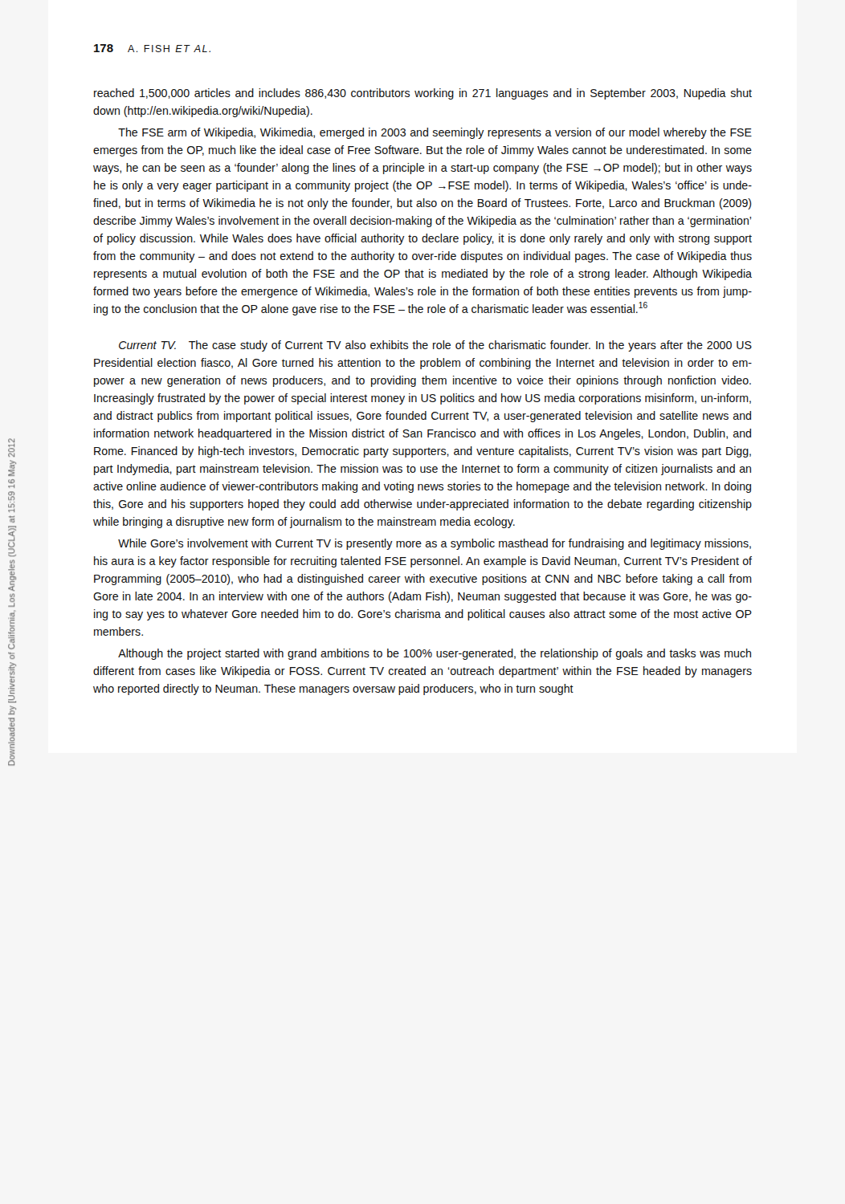Downloaded by [University of California, Los Angeles (UCLA)] at 15:59 16 May 2012
178 A. Fish et al.
reached 1,500,000 articles and includes 886,430 contributors working in 271 languages and in September 2003, Nupedia shut down (http://en.wikipedia.org/wiki/Nupedia).
The FSE arm of Wikipedia, Wikimedia, emerged in 2003 and seemingly represents a version of our model whereby the FSE emerges from the OP, much like the ideal case of Free Software. But the role of Jimmy Wales cannot be underestimated. In some ways, he can be seen as a ‘founder’ along the lines of a principle in a start-up company (the FSE →OP model); but in other ways he is only a very eager participant in a community project (the OP →FSE model). In terms of Wikipedia, Wales’s ‘office’ is undefined, but in terms of Wikimedia he is not only the founder, but also on the Board of Trustees. Forte, Larco and Bruckman (2009) describe Jimmy Wales’s involvement in the overall decision-making of the Wikipedia as the ‘culmination’ rather than a ‘germination’ of policy discussion. While Wales does have official authority to declare policy, it is done only rarely and only with strong support from the community – and does not extend to the authority to over-ride disputes on individual pages. The case of Wikipedia thus represents a mutual evolution of both the FSE and the OP that is mediated by the role of a strong leader. Although Wikipedia formed two years before the emergence of Wikimedia, Wales’s role in the formation of both these entities prevents us from jumping to the conclusion that the OP alone gave rise to the FSE – the role of a charismatic leader was essential.16
Current TV. The case study of Current TV also exhibits the role of the charismatic founder. In the years after the 2000 US Presidential election fiasco, Al Gore turned his attention to the problem of combining the Internet and television in order to empower a new generation of news producers, and to providing them incentive to voice their opinions through nonfiction video. Increasingly frustrated by the power of special interest money in US politics and how US media corporations misinform, un-inform, and distract publics from important political issues, Gore founded Current TV, a user-generated television and satellite news and information network headquartered in the Mission district of San Francisco and with offices in Los Angeles, London, Dublin, and Rome. Financed by high-tech investors, Democratic party supporters, and venture capitalists, Current TV’s vision was part Digg, part Indymedia, part mainstream television. The mission was to use the Internet to form a community of citizen journalists and an active online audience of viewer-contributors making and voting news stories to the homepage and the television network. In doing this, Gore and his supporters hoped they could add otherwise under-appreciated information to the debate regarding citizenship while bringing a disruptive new form of journalism to the mainstream media ecology.
While Gore’s involvement with Current TV is presently more as a symbolic masthead for fundraising and legitimacy missions, his aura is a key factor responsible for recruiting talented FSE personnel. An example is David Neuman, Current TV’s President of Programming (2005–2010), who had a distinguished career with executive positions at CNN and NBC before taking a call from Gore in late 2004. In an interview with one of the authors (Adam Fish), Neuman suggested that because it was Gore, he was going to say yes to whatever Gore needed him to do. Gore’s charisma and political causes also attract some of the most active OP members.
Although the project started with grand ambitions to be 100% user-generated, the relationship of goals and tasks was much different from cases like Wikipedia or FOSS. Current TV created an ‘outreach department’ within the FSE headed by managers who reported directly to Neuman. These managers oversaw paid producers, who in turn sought